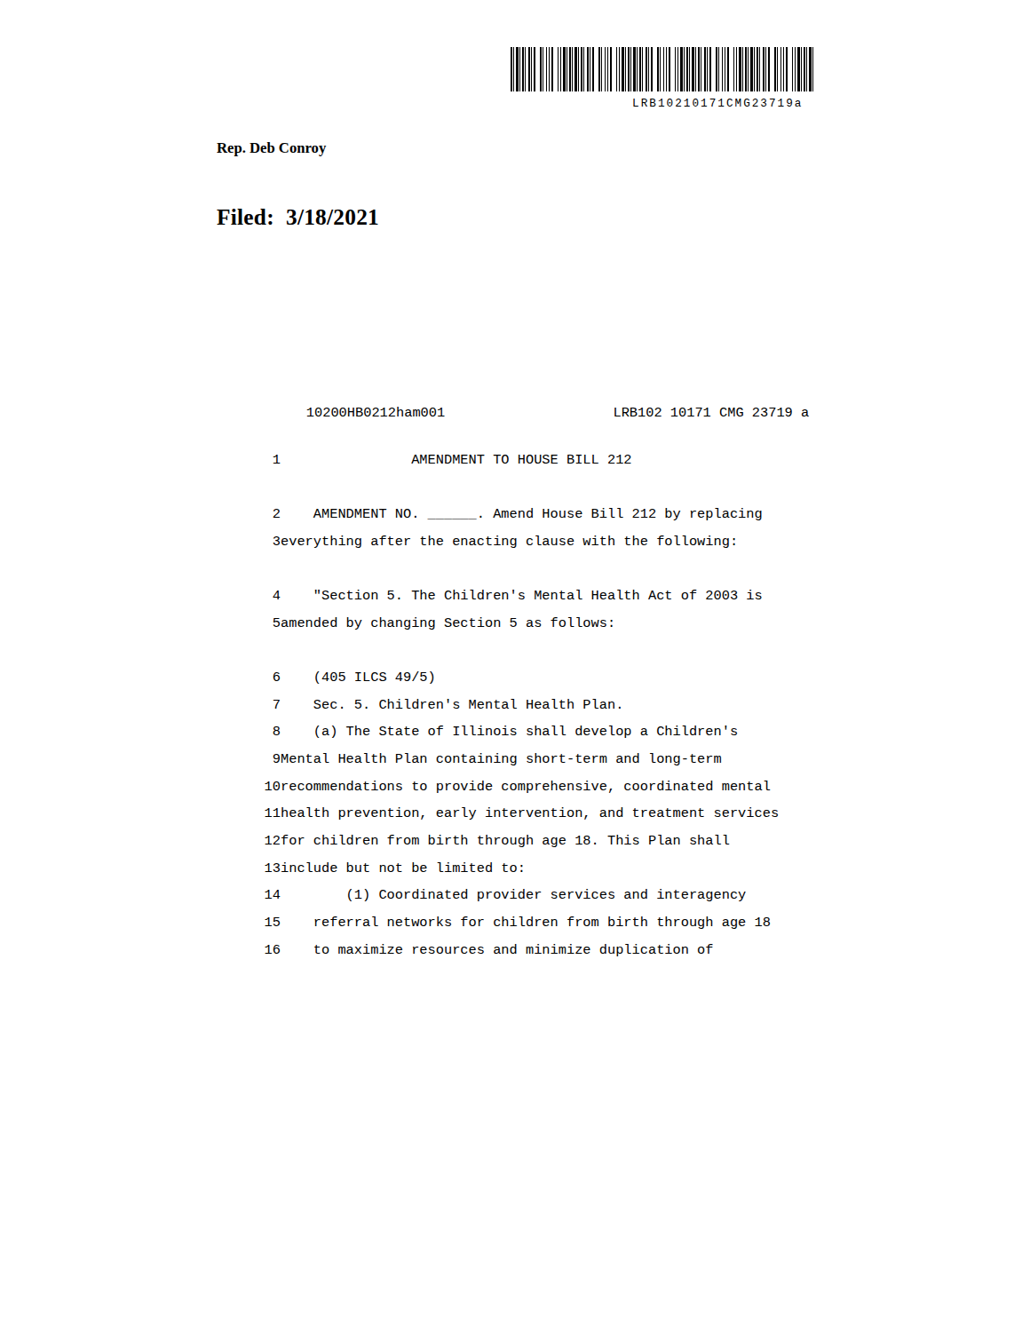LRB10210171CMG23719a
Rep. Deb Conroy
Filed: 3/18/2021
10200HB0212ham001 LRB102 10171 CMG 23719 a
| 1 | AMENDMENT TO HOUSE BILL 212 |
| 2 | AMENDMENT NO. ______. Amend House Bill 212 by replacing |
| 3 | everything after the enacting clause with the following: |
| 4 | "Section 5. The Children's Mental Health Act of 2003 is |
| 5 | amended by changing Section 5 as follows: |
| 6 | (405 ILCS 49/5) |
| 7 | Sec. 5. Children's Mental Health Plan. |
| 8 | (a) The State of Illinois shall develop a Children's |
| 9 | Mental Health Plan containing short-term and long-term |
| 10 | recommendations to provide comprehensive, coordinated mental |
| 11 | health prevention, early intervention, and treatment services |
| 12 | for children from birth through age 18. This Plan shall |
| 13 | include but not be limited to: |
| 14 | (1) Coordinated provider services and interagency |
| 15 | referral networks for children from birth through age 18 |
| 16 | to maximize resources and minimize duplication of |